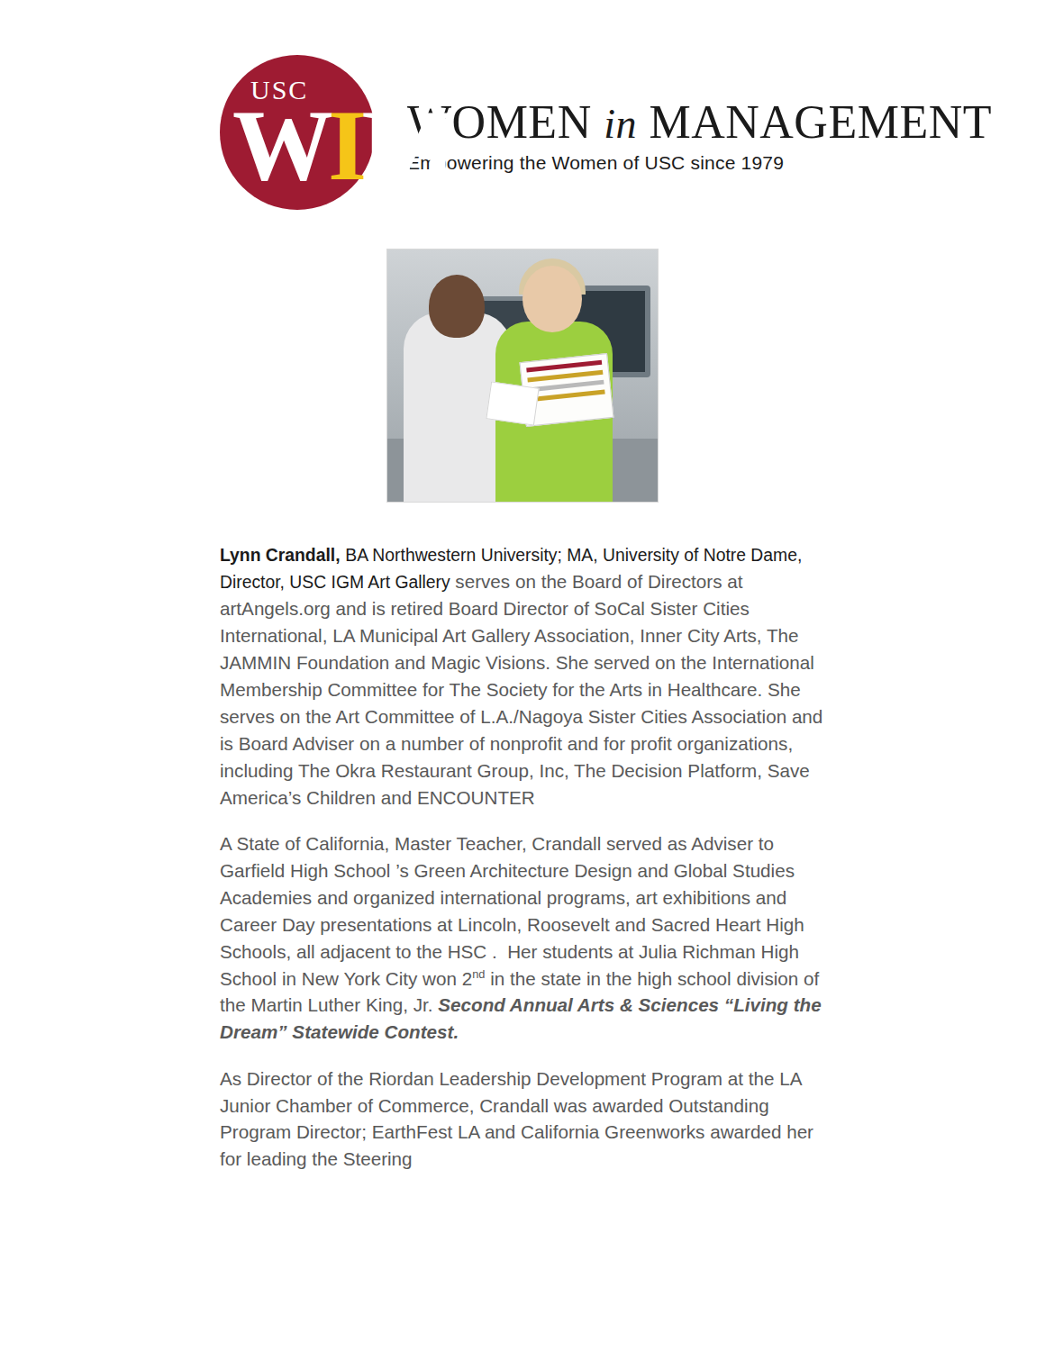USC
WIM
WOMEN in MANAGEMENT
Empowering the Women of USC since 1979
Lynn Crandall, BA Northwestern University; MA, University of Notre Dame, Director, USC IGM Art Gallery serves on the Board of Directors at artAngels.org and is retired Board Director of SoCal Sister Cities International, LA Municipal Art Gallery Association, Inner City Arts, The JAMMIN Foundation and Magic Visions. She served on the International Membership Committee for The Society for the Arts in Healthcare. She serves on the Art Committee of L.A./Nagoya Sister Cities Association and is Board Adviser on a number of nonprofit and for profit organizations, including The Okra Restaurant Group, Inc, The Decision Platform, Save America’s Children and ENCOUNTER
A State of California, Master Teacher, Crandall served as Adviser to Garfield High School ’s Green Architecture Design and Global Studies Academies and organized international programs, art exhibitions and Career Day presentations at Lincoln, Roosevelt and Sacred Heart High Schools, all adjacent to the HSC . Her students at Julia Richman High School in New York City won 2nd in the state in the high school division of the Martin Luther King, Jr. Second Annual Arts & Sciences “Living the Dream” Statewide Contest.
As Director of the Riordan Leadership Development Program at the LA Junior Chamber of Commerce, Crandall was awarded Outstanding Program Director; EarthFest LA and California Greenworks awarded her for leading the Steering